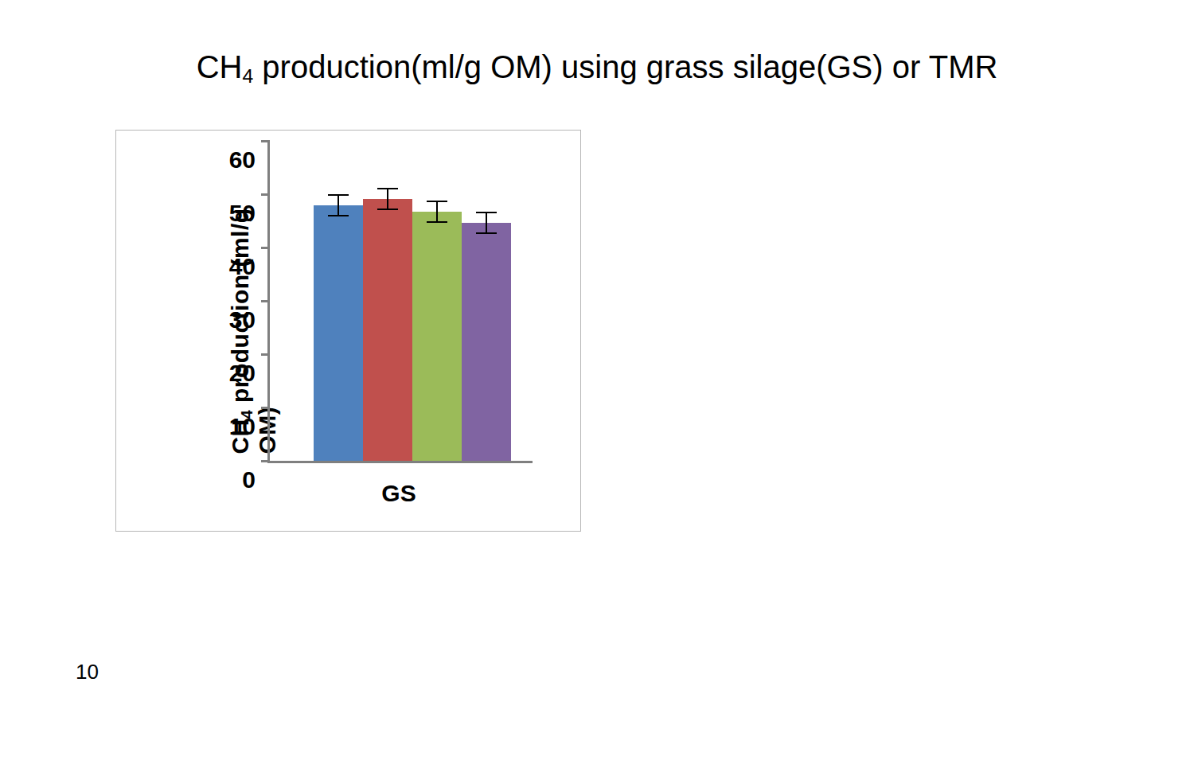CH4 production(ml/g OM) using grass silage(GS) or TMR
CH4 production (ml/gOM)
60 50 40 30 20 10 0
GS
10